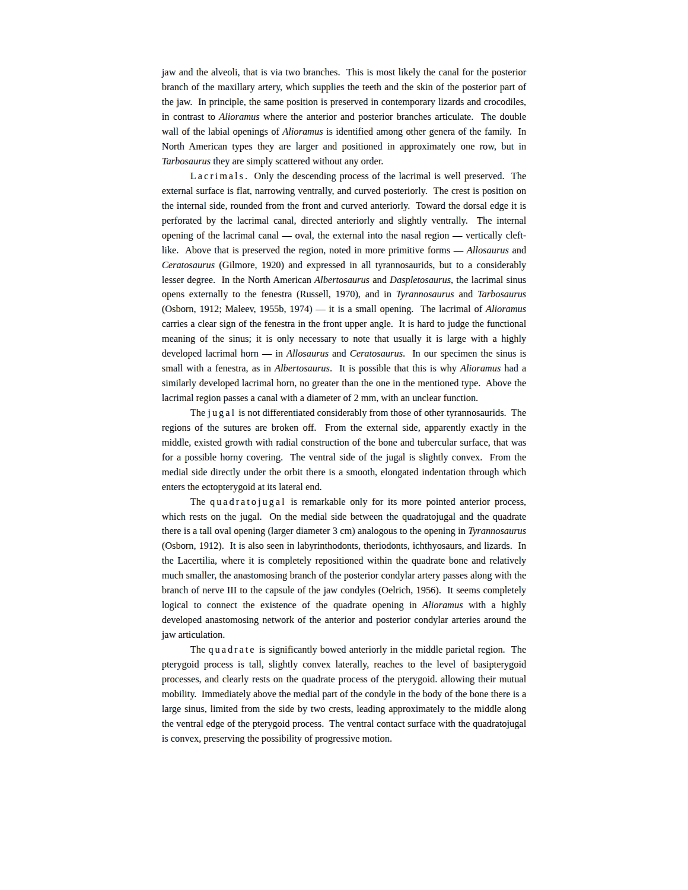jaw and the alveoli, that is via two branches. This is most likely the canal for the posterior branch of the maxillary artery, which supplies the teeth and the skin of the posterior part of the jaw. In principle, the same position is preserved in contemporary lizards and crocodiles, in contrast to Alioramus where the anterior and posterior branches articulate. The double wall of the labial openings of Alioramus is identified among other genera of the family. In North American types they are larger and positioned in approximately one row, but in Tarbosaurus they are simply scattered without any order.
Lacrimals. Only the descending process of the lacrimal is well preserved. The external surface is flat, narrowing ventrally, and curved posteriorly. The crest is position on the internal side, rounded from the front and curved anteriorly. Toward the dorsal edge it is perforated by the lacrimal canal, directed anteriorly and slightly ventrally. The internal opening of the lacrimal canal — oval, the external into the nasal region — vertically cleft-like. Above that is preserved the region, noted in more primitive forms — Allosaurus and Ceratosaurus (Gilmore, 1920) and expressed in all tyrannosaurids, but to a considerably lesser degree. In the North American Albertosaurus and Daspletosaurus, the lacrimal sinus opens externally to the fenestra (Russell, 1970), and in Tyrannosaurus and Tarbosaurus (Osborn, 1912; Maleev, 1955b, 1974) — it is a small opening. The lacrimal of Alioramus carries a clear sign of the fenestra in the front upper angle. It is hard to judge the functional meaning of the sinus; it is only necessary to note that usually it is large with a highly developed lacrimal horn — in Allosaurus and Ceratosaurus. In our specimen the sinus is small with a fenestra, as in Albertosaurus. It is possible that this is why Alioramus had a similarly developed lacrimal horn, no greater than the one in the mentioned type. Above the lacrimal region passes a canal with a diameter of 2 mm, with an unclear function.
The jugal is not differentiated considerably from those of other tyrannosaurids. The regions of the sutures are broken off. From the external side, apparently exactly in the middle, existed growth with radial construction of the bone and tubercular surface, that was for a possible horny covering. The ventral side of the jugal is slightly convex. From the medial side directly under the orbit there is a smooth, elongated indentation through which enters the ectopterygoid at its lateral end.
The quadratojugal is remarkable only for its more pointed anterior process, which rests on the jugal. On the medial side between the quadratojugal and the quadrate there is a tall oval opening (larger diameter 3 cm) analogous to the opening in Tyrannosaurus (Osborn, 1912). It is also seen in labyrinthodonts, theriodonts, ichthyosaurs, and lizards. In the Lacertilia, where it is completely repositioned within the quadrate bone and relatively much smaller, the anastomosing branch of the posterior condylar artery passes along with the branch of nerve III to the capsule of the jaw condyles (Oelrich, 1956). It seems completely logical to connect the existence of the quadrate opening in Alioramus with a highly developed anastomosing network of the anterior and posterior condylar arteries around the jaw articulation.
The quadrate is significantly bowed anteriorly in the middle parietal region. The pterygoid process is tall, slightly convex laterally, reaches to the level of basipterygoid processes, and clearly rests on the quadrate process of the pterygoid. allowing their mutual mobility. Immediately above the medial part of the condyle in the body of the bone there is a large sinus, limited from the side by two crests, leading approximately to the middle along the ventral edge of the pterygoid process. The ventral contact surface with the quadratojugal is convex, preserving the possibility of progressive motion.